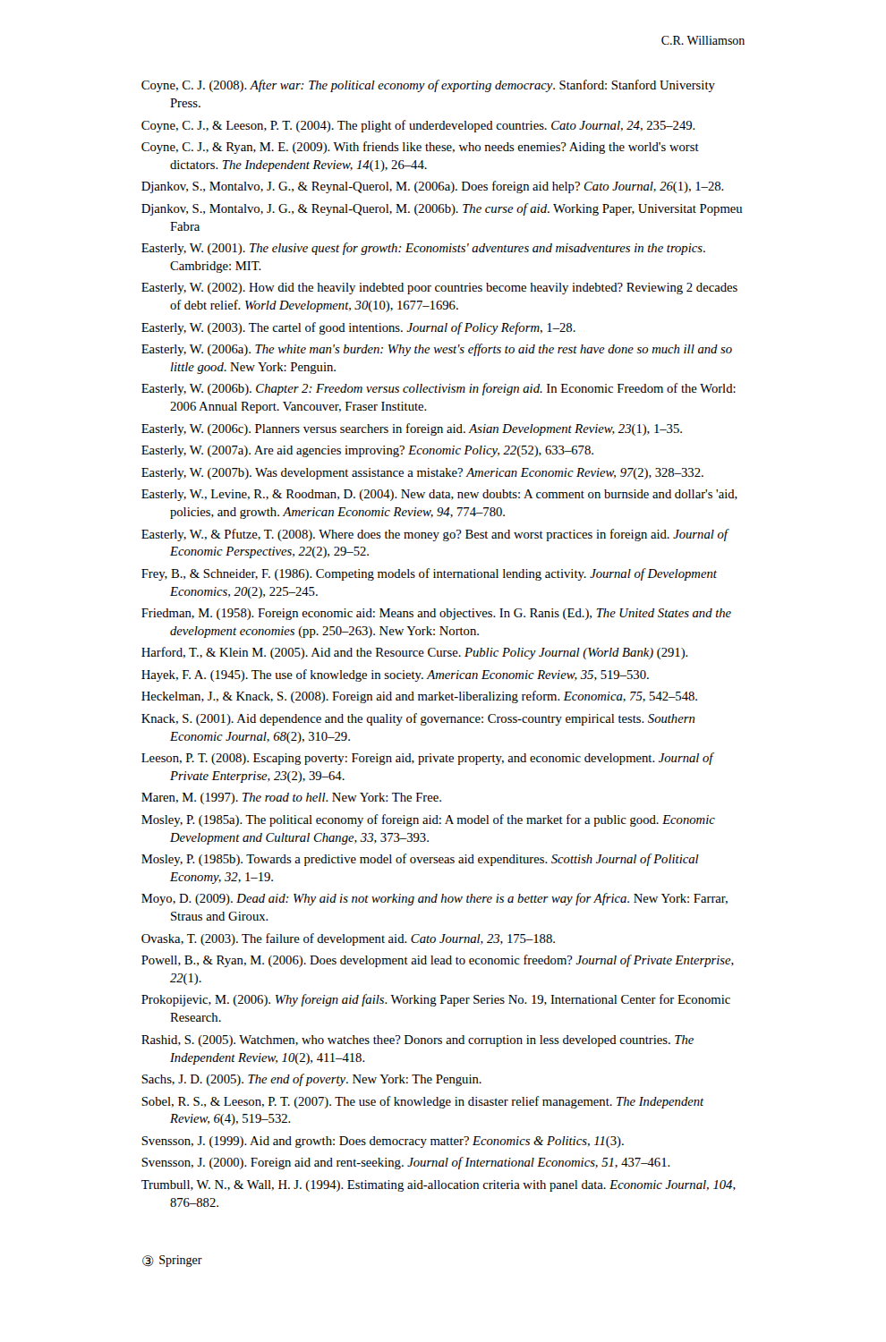C.R. Williamson
Coyne, C. J. (2008). After war: The political economy of exporting democracy. Stanford: Stanford University Press.
Coyne, C. J., & Leeson, P. T. (2004). The plight of underdeveloped countries. Cato Journal, 24, 235–249.
Coyne, C. J., & Ryan, M. E. (2009). With friends like these, who needs enemies? Aiding the world's worst dictators. The Independent Review, 14(1), 26–44.
Djankov, S., Montalvo, J. G., & Reynal-Querol, M. (2006a). Does foreign aid help? Cato Journal, 26(1), 1–28.
Djankov, S., Montalvo, J. G., & Reynal-Querol, M. (2006b). The curse of aid. Working Paper, Universitat Popmeu Fabra
Easterly, W. (2001). The elusive quest for growth: Economists' adventures and misadventures in the tropics. Cambridge: MIT.
Easterly, W. (2002). How did the heavily indebted poor countries become heavily indebted? Reviewing 2 decades of debt relief. World Development, 30(10), 1677–1696.
Easterly, W. (2003). The cartel of good intentions. Journal of Policy Reform, 1–28.
Easterly, W. (2006a). The white man's burden: Why the west's efforts to aid the rest have done so much ill and so little good. New York: Penguin.
Easterly, W. (2006b). Chapter 2: Freedom versus collectivism in foreign aid. In Economic Freedom of the World: 2006 Annual Report. Vancouver, Fraser Institute.
Easterly, W. (2006c). Planners versus searchers in foreign aid. Asian Development Review, 23(1), 1–35.
Easterly, W. (2007a). Are aid agencies improving? Economic Policy, 22(52), 633–678.
Easterly, W. (2007b). Was development assistance a mistake? American Economic Review, 97(2), 328–332.
Easterly, W., Levine, R., & Roodman, D. (2004). New data, new doubts: A comment on burnside and dollar's 'aid, policies, and growth. American Economic Review, 94, 774–780.
Easterly, W., & Pfutze, T. (2008). Where does the money go? Best and worst practices in foreign aid. Journal of Economic Perspectives, 22(2), 29–52.
Frey, B., & Schneider, F. (1986). Competing models of international lending activity. Journal of Development Economics, 20(2), 225–245.
Friedman, M. (1958). Foreign economic aid: Means and objectives. In G. Ranis (Ed.), The United States and the development economies (pp. 250–263). New York: Norton.
Harford, T., & Klein M. (2005). Aid and the Resource Curse. Public Policy Journal (World Bank) (291).
Hayek, F. A. (1945). The use of knowledge in society. American Economic Review, 35, 519–530.
Heckelman, J., & Knack, S. (2008). Foreign aid and market-liberalizing reform. Economica, 75, 542–548.
Knack, S. (2001). Aid dependence and the quality of governance: Cross-country empirical tests. Southern Economic Journal, 68(2), 310–29.
Leeson, P. T. (2008). Escaping poverty: Foreign aid, private property, and economic development. Journal of Private Enterprise, 23(2), 39–64.
Maren, M. (1997). The road to hell. New York: The Free.
Mosley, P. (1985a). The political economy of foreign aid: A model of the market for a public good. Economic Development and Cultural Change, 33, 373–393.
Mosley, P. (1985b). Towards a predictive model of overseas aid expenditures. Scottish Journal of Political Economy, 32, 1–19.
Moyo, D. (2009). Dead aid: Why aid is not working and how there is a better way for Africa. New York: Farrar, Straus and Giroux.
Ovaska, T. (2003). The failure of development aid. Cato Journal, 23, 175–188.
Powell, B., & Ryan, M. (2006). Does development aid lead to economic freedom? Journal of Private Enterprise, 22(1).
Prokopijevic, M. (2006). Why foreign aid fails. Working Paper Series No. 19, International Center for Economic Research.
Rashid, S. (2005). Watchmen, who watches thee? Donors and corruption in less developed countries. The Independent Review, 10(2), 411–418.
Sachs, J. D. (2005). The end of poverty. New York: The Penguin.
Sobel, R. S., & Leeson, P. T. (2007). The use of knowledge in disaster relief management. The Independent Review, 6(4), 519–532.
Svensson, J. (1999). Aid and growth: Does democracy matter? Economics & Politics, 11(3).
Svensson, J. (2000). Foreign aid and rent-seeking. Journal of International Economics, 51, 437–461.
Trumbull, W. N., & Wall, H. J. (1994). Estimating aid-allocation criteria with panel data. Economic Journal, 104, 876–882.
③ Springer